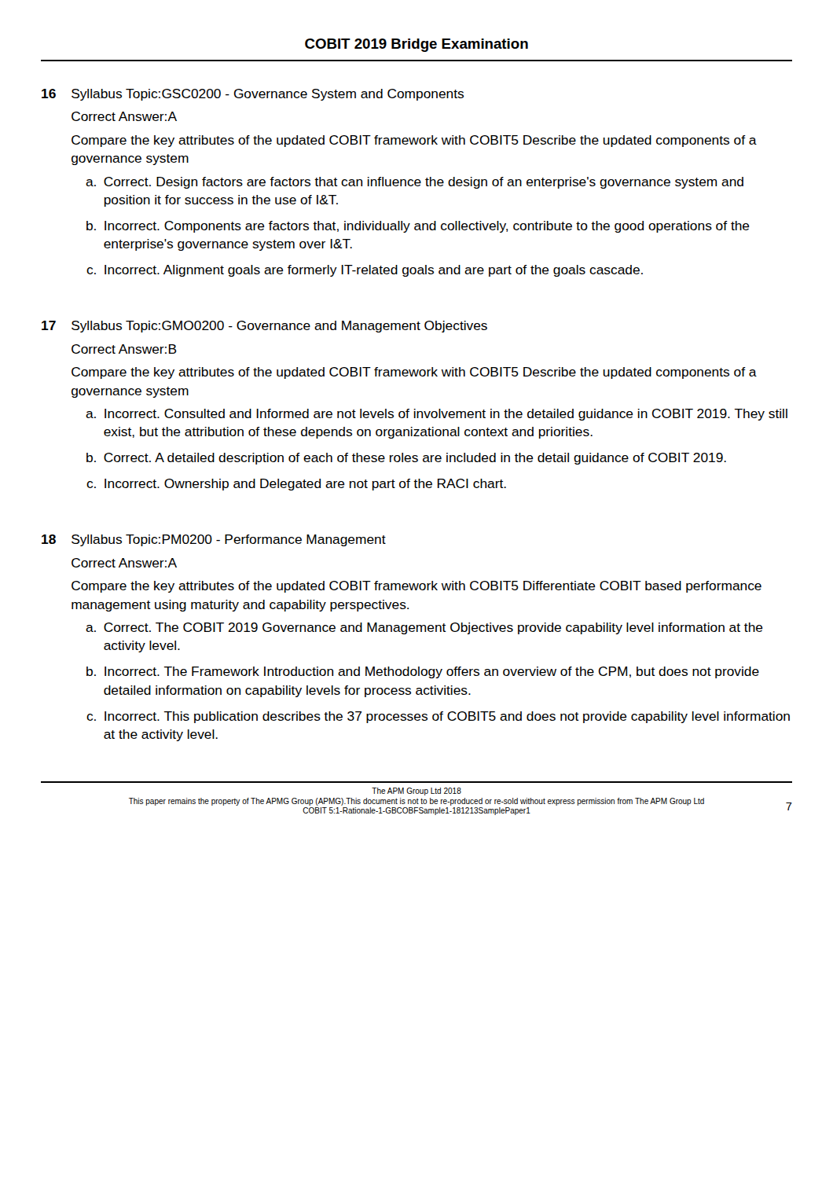COBIT 2019 Bridge Examination
16
Syllabus Topic:GSC0200 - Governance System and Components
Correct Answer:A
Compare the key attributes of the updated COBIT framework with COBIT5 Describe the updated components of a governance system
Correct. Design factors are factors that can influence the design of an enterprise's governance system and position it for success in the use of I&T.
Incorrect. Components are factors that, individually and collectively, contribute to the good operations of the enterprise's governance system over I&T.
Incorrect. Alignment goals are formerly IT-related goals and are part of the goals cascade.
17
Syllabus Topic:GMO0200 - Governance and Management Objectives
Correct Answer:B
Compare the key attributes of the updated COBIT framework with COBIT5 Describe the updated components of a governance system
Incorrect. Consulted and Informed are not levels of involvement in the detailed guidance in COBIT 2019. They still exist, but the attribution of these depends on organizational context and priorities.
Correct. A detailed description of each of these roles are included in the detail guidance of COBIT 2019.
Incorrect. Ownership and Delegated are not part of the RACI chart.
18
Syllabus Topic:PM0200 - Performance Management
Correct Answer:A
Compare the key attributes of the updated COBIT framework with COBIT5 Differentiate COBIT based performance management using maturity and capability perspectives.
Correct. The COBIT 2019 Governance and Management Objectives provide capability level information at the activity level.
Incorrect. The Framework Introduction and Methodology offers an overview of the CPM, but does not provide detailed information on capability levels for process activities.
Incorrect. This publication describes the 37 processes of COBIT5 and does not provide capability level information at the activity level.
The APM Group Ltd 2018
This paper remains the property of The APMG Group (APMG).This document is not to be re-produced or re-sold without express permission from The APM Group Ltd
COBIT 5:1-Rationale-1-GBCOBFSample1-181213SamplePaper1 7